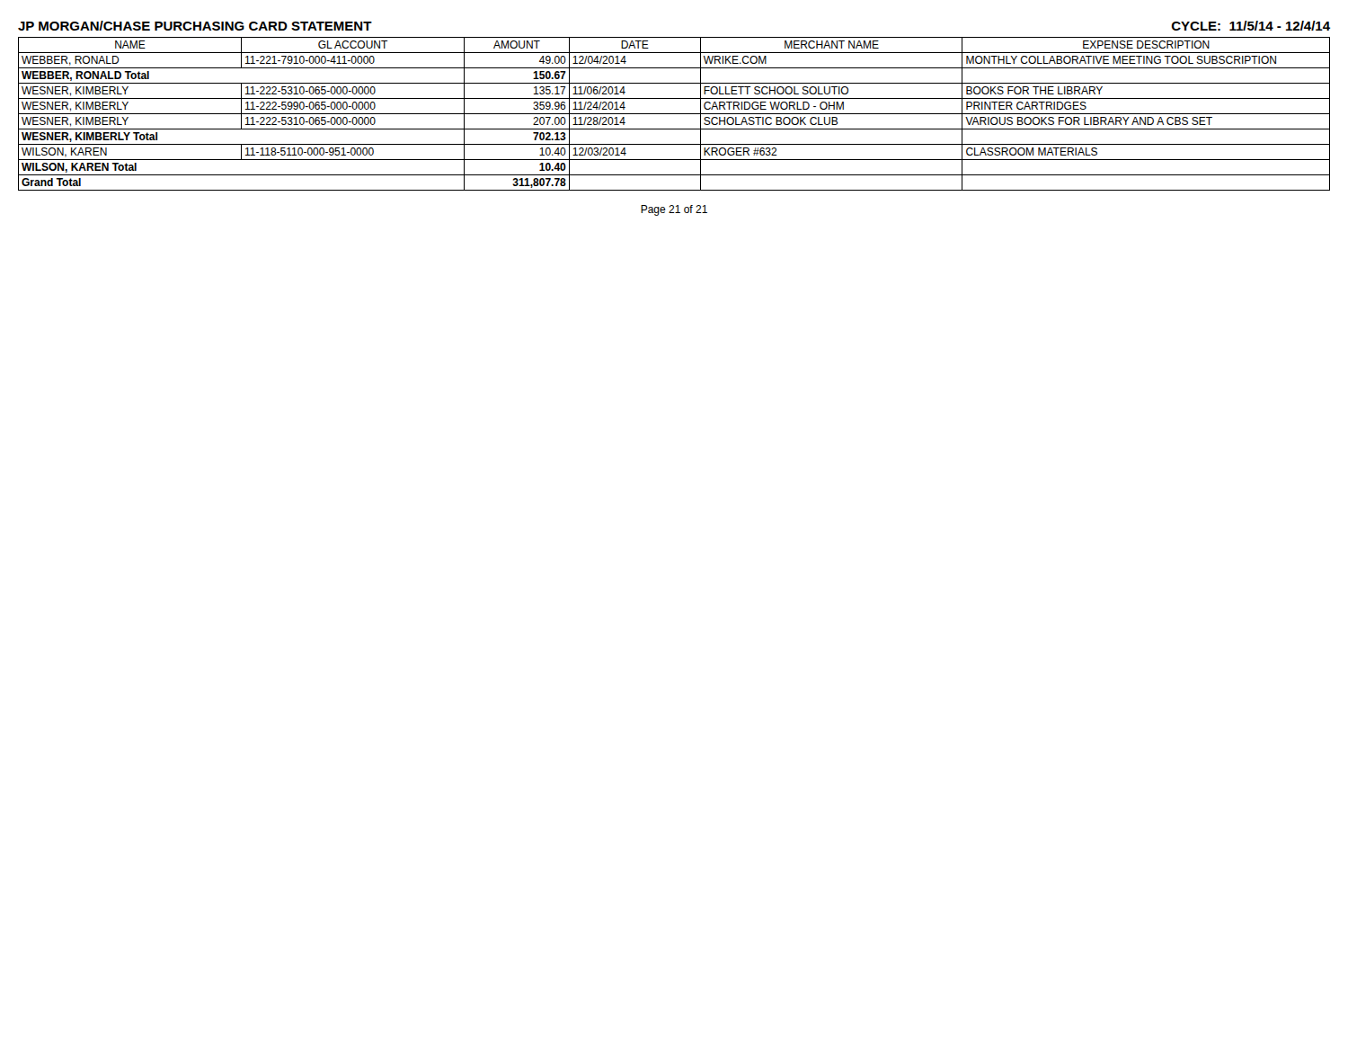JP MORGAN/CHASE PURCHASING CARD STATEMENT CYCLE: 11/5/14 - 12/4/14
| NAME | GL ACCOUNT | AMOUNT | DATE | MERCHANT NAME | EXPENSE DESCRIPTION |
| --- | --- | --- | --- | --- | --- |
| WEBBER, RONALD | 11-221-7910-000-411-0000 | 49.00 | 12/04/2014 | WRIKE.COM | MONTHLY COLLABORATIVE MEETING TOOL SUBSCRIPTION |
| WEBBER, RONALD Total | 150.67 | | | |
| WESNER, KIMBERLY | 11-222-5310-065-000-0000 | 135.17 | 11/06/2014 | FOLLETT SCHOOL SOLUTIO | BOOKS FOR THE LIBRARY |
| WESNER, KIMBERLY | 11-222-5990-065-000-0000 | 359.96 | 11/24/2014 | CARTRIDGE WORLD - OHM | PRINTER CARTRIDGES |
| WESNER, KIMBERLY | 11-222-5310-065-000-0000 | 207.00 | 11/28/2014 | SCHOLASTIC BOOK CLUB | VARIOUS BOOKS FOR LIBRARY AND A CBS SET |
| WESNER, KIMBERLY Total | 702.13 | | | |
| WILSON, KAREN | 11-118-5110-000-951-0000 | 10.40 | 12/03/2014 | KROGER #632 | CLASSROOM MATERIALS |
| WILSON, KAREN Total | 10.40 | | | |
| Grand Total | 311,807.78 | | | |
Page 21 of 21